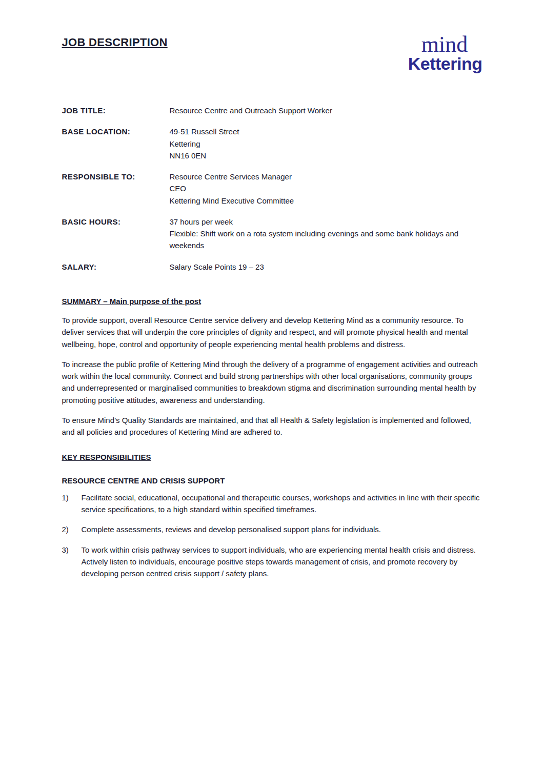mind Kettering
JOB DESCRIPTION
| JOB TITLE: | Resource Centre and Outreach Support Worker |
| BASE LOCATION: | 49-51 Russell Street Kettering NN16 0EN |
| RESPONSIBLE TO: | Resource Centre Services Manager CEO Kettering Mind Executive Committee |
| BASIC HOURS: | 37 hours per week Flexible: Shift work on a rota system including evenings and some bank holidays and weekends |
| SALARY: | Salary Scale Points 19 – 23 |
SUMMARY – Main purpose of the post
To provide support, overall Resource Centre service delivery and develop Kettering Mind as a community resource. To deliver services that will underpin the core principles of dignity and respect, and will promote physical health and mental wellbeing, hope, control and opportunity of people experiencing mental health problems and distress.
To increase the public profile of Kettering Mind through the delivery of a programme of engagement activities and outreach work within the local community. Connect and build strong partnerships with other local organisations, community groups and underrepresented or marginalised communities to breakdown stigma and discrimination surrounding mental health by promoting positive attitudes, awareness and understanding.
To ensure Mind’s Quality Standards are maintained, and that all Health & Safety legislation is implemented and followed, and all policies and procedures of Kettering Mind are adhered to.
KEY RESPONSIBILITIES
Resource Centre and Crisis Support
Facilitate social, educational, occupational and therapeutic courses, workshops and activities in line with their specific service specifications, to a high standard within specified timeframes.
Complete assessments, reviews and develop personalised support plans for individuals.
To work within crisis pathway services to support individuals, who are experiencing mental health crisis and distress. Actively listen to individuals, encourage positive steps towards management of crisis, and promote recovery by developing person centred crisis support / safety plans.